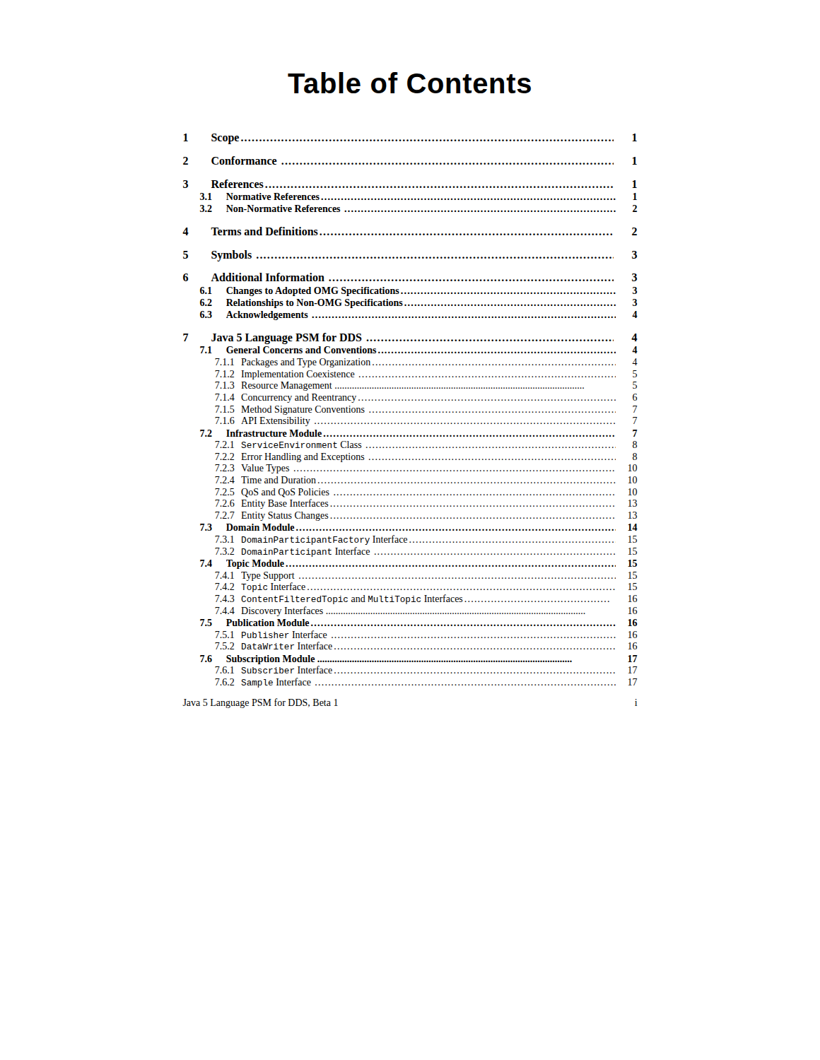Table of Contents
1 Scope.................................................................................................................................. 1
2 Conformance ..................................................................................................................... 1
3 References......................................................................................................................... 1
3.1 Normative References......................................................................................................... 1
3.2 Non-Normative References ................................................................................................ 2
4 Terms and Definitions............................................................................................. 2
5 Symbols ........................................................................................................................... 3
6 Additional Information .......................................................................................... 3
6.1 Changes to Adopted OMG Specifications............................................................................. 3
6.2 Relationships to Non-OMG Specifications............................................................................ 3
6.3 Acknowledgements ........................................................................................................... 4
7 Java 5 Language PSM for DDS ....................................................................................... 4
7.1 General Concerns and Conventions.................................................................................... 4
7.1.1 Packages and Type Organization......................................................................................... 4
7.1.2 Implementation Coexistence ............................................................................................ 5
7.1.3 Resource Management ..................................................................................................... 5
7.1.4 Concurrency and Reentrancy.............................................................................................. 6
7.1.5 Method Signature Conventions ......................................................................................... 7
7.1.6 API Extensibility ............................................................................................................. 7
7.2 Infrastructure Module......................................................................................................... 7
7.2.1 ServiceEnvironment Class ..................................................................................... 8
7.2.2 Error Handling and Exceptions ......................................................................................... 8
7.2.3 Value Types ..................................................................................................................... 10
7.2.4 Time and Duration............................................................................................................ 10
7.2.5 QoS and QoS Policies ..................................................................................................... 10
7.2.6 Entity Base Interfaces....................................................................................................... 13
7.2.7 Entity Status Changes........................................................................................................ 13
7.3 Domain Module................................................................................................................. 14
7.3.1 DomainParticipantFactory Interface..................................................................... 15
7.3.2 DomainParticipant Interface ............................................................................. 15
7.4 Topic Module..................................................................................................................... 15
7.4.1 Type Support .................................................................................................................... 15
7.4.2 Topic Interface............................................................................................................. 15
7.4.3 ContentFilteredTopic and MultiTopic Interfaces............................................ 16
7.4.4 Discovery Interfaces ......................................................................................................... 16
7.5 Publication Module............................................................................................................. 16
7.5.1 Publisher Interface ..................................................................................................... 16
7.5.2 DataWriter Interface.................................................................................................... 16
7.6 Subscription Module ....................................................................................................... 17
7.6.1 Subscriber Interface.................................................................................................... 17
7.6.2 Sample Interface ......................................................................................................... 17
Java 5 Language PSM for DDS, Beta 1 i